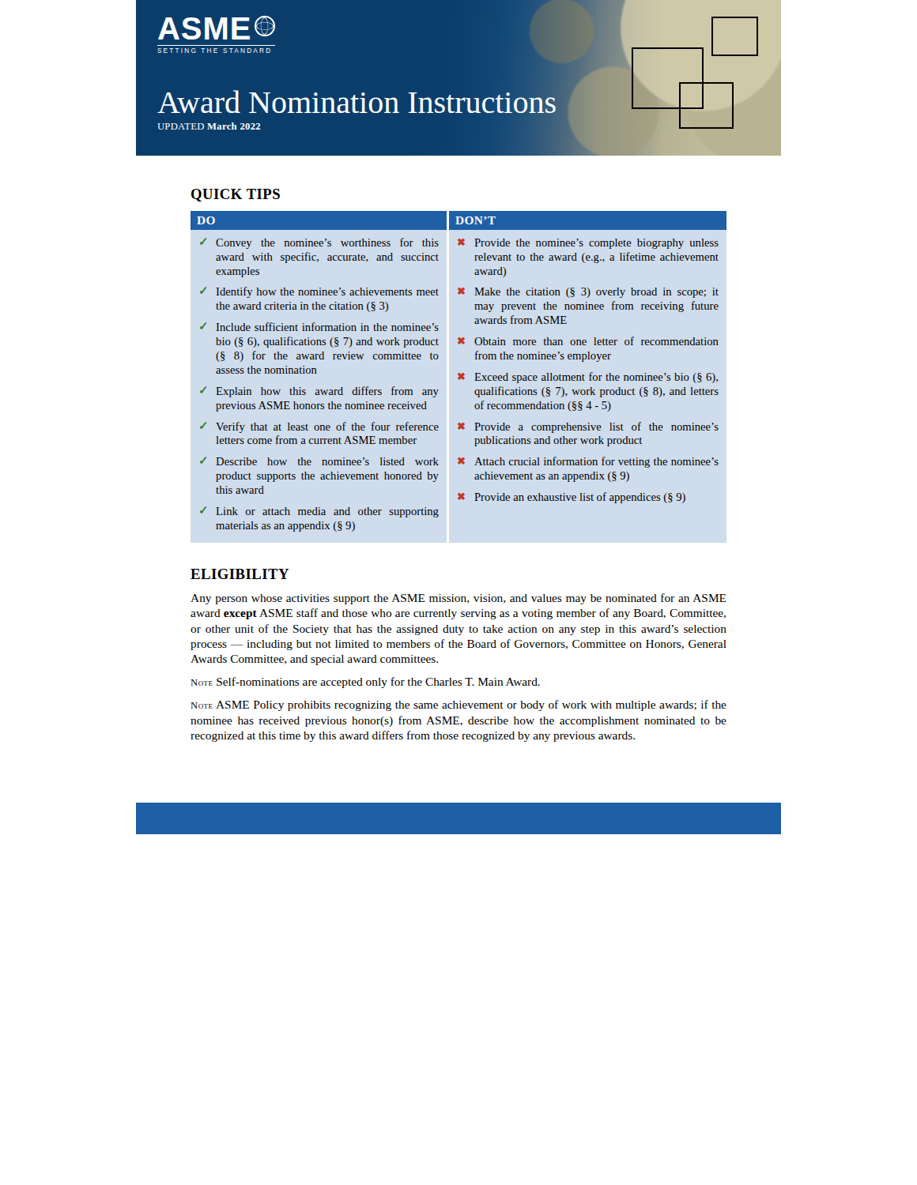ASME
Setting the Standard
Award Nomination Instructions
UPDATED March 2022
QUICK TIPS
| DO | DON’T |
| --- | --- |
| Convey the nominee’s worthiness for this award with specific, accurate, and succinct examples Identify how the nominee’s achievements meet the award criteria in the citation (§ 3) Include sufficient information in the nominee’s bio (§ 6), qualifications (§ 7) and work product (§ 8) for the award review committee to assess the nomination Explain how this award differs from any previous ASME honors the nominee received Verify that at least one of the four reference letters come from a current ASME member Describe how the nominee’s listed work product supports the achievement honored by this award Link or attach media and other supporting materials as an appendix (§ 9) | Provide the nominee’s complete biography unless relevant to the award (e.g., a lifetime achievement award) Make the citation (§ 3) overly broad in scope; it may prevent the nominee from receiving future awards from ASME Obtain more than one letter of recommendation from the nominee’s employer Exceed space allotment for the nominee’s bio (§ 6), qualifications (§ 7), work product (§ 8), and letters of recommendation (§§ 4 - 5) Provide a comprehensive list of the nominee’s publications and other work product Attach crucial information for vetting the nominee’s achievement as an appendix (§ 9) Provide an exhaustive list of appendices (§ 9) |
ELIGIBILITY
Any person whose activities support the ASME mission, vision, and values may be nominated for an ASME award except ASME staff and those who are currently serving as a voting member of any Board, Committee, or other unit of the Society that has the assigned duty to take action on any step in this award’s selection process — including but not limited to members of the Board of Governors, Committee on Honors, General Awards Committee, and special award committees.
Note Self-nominations are accepted only for the Charles T. Main Award.
Note ASME Policy prohibits recognizing the same achievement or body of work with multiple awards; if the nominee has received previous honor(s) from ASME, describe how the accomplishment nominated to be recognized at this time by this award differs from those recognized by any previous awards.